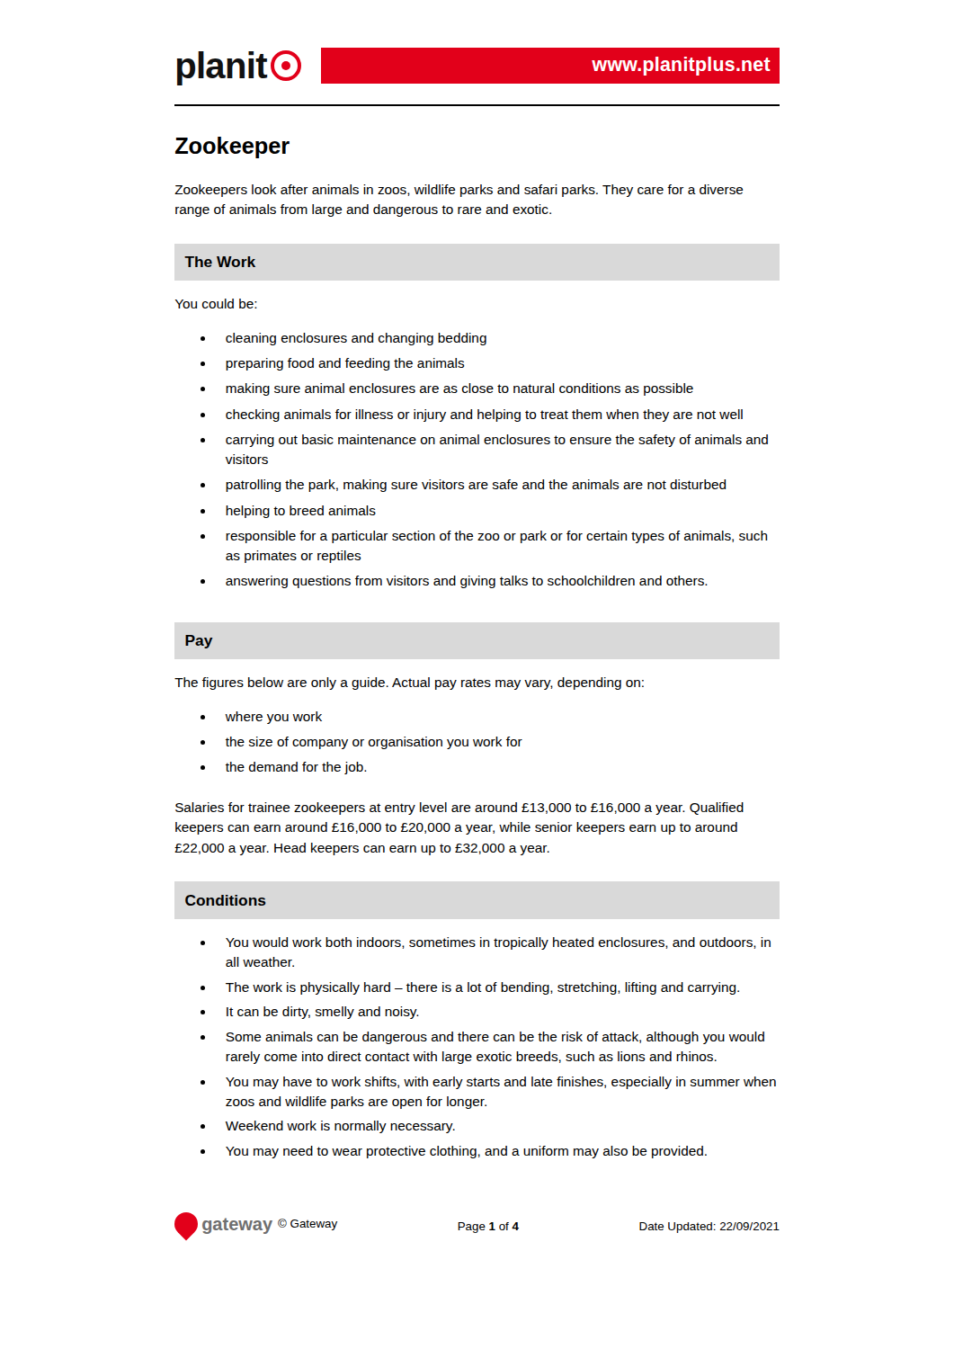planit
www.planitplus.net
Zookeeper
Zookeepers look after animals in zoos, wildlife parks and safari parks. They care for a diverse range of animals from large and dangerous to rare and exotic.
The Work
You could be:
cleaning enclosures and changing bedding
preparing food and feeding the animals
making sure animal enclosures are as close to natural conditions as possible
checking animals for illness or injury and helping to treat them when they are not well
carrying out basic maintenance on animal enclosures to ensure the safety of animals and visitors
patrolling the park, making sure visitors are safe and the animals are not disturbed
helping to breed animals
responsible for a particular section of the zoo or park or for certain types of animals, such as primates or reptiles
answering questions from visitors and giving talks to schoolchildren and others.
Pay
The figures below are only a guide. Actual pay rates may vary, depending on:
where you work
the size of company or organisation you work for
the demand for the job.
Salaries for trainee zookeepers at entry level are around £13,000 to £16,000 a year. Qualified keepers can earn around £16,000 to £20,000 a year, while senior keepers earn up to around £22,000 a year. Head keepers can earn up to £32,000 a year.
Conditions
You would work both indoors, sometimes in tropically heated enclosures, and outdoors, in all weather.
The work is physically hard – there is a lot of bending, stretching, lifting and carrying.
It can be dirty, smelly and noisy.
Some animals can be dangerous and there can be the risk of attack, although you would rarely come into direct contact with large exotic breeds, such as lions and rhinos.
You may have to work shifts, with early starts and late finishes, especially in summer when zoos and wildlife parks are open for longer.
Weekend work is normally necessary.
You may need to wear protective clothing, and a uniform may also be provided.
gateway © Gateway
Page 1 of 4
Date Updated: 22/09/2021